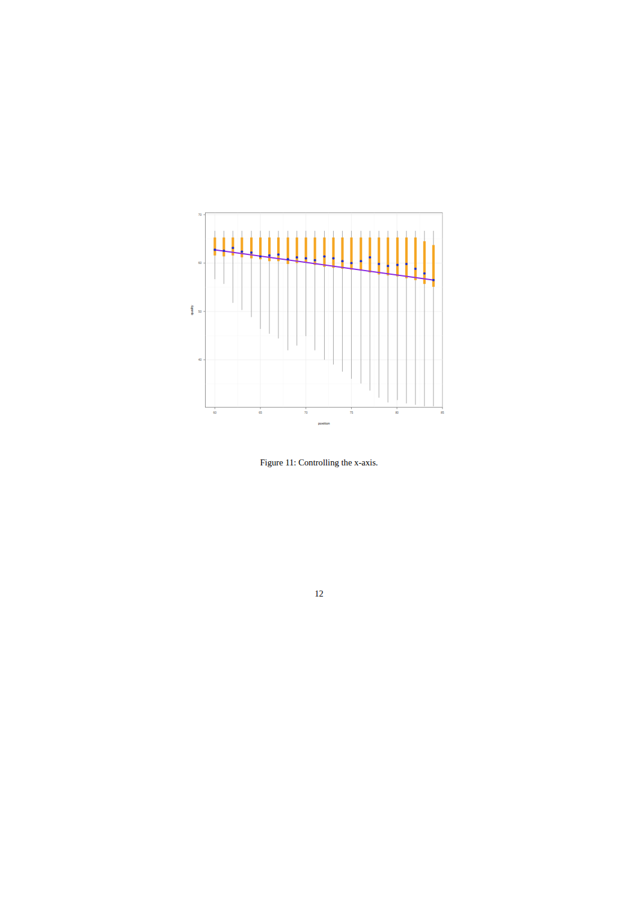70 60 50 40 60 65 70 75 80 85 position quality
Figure 11: Controlling the x-axis.
12